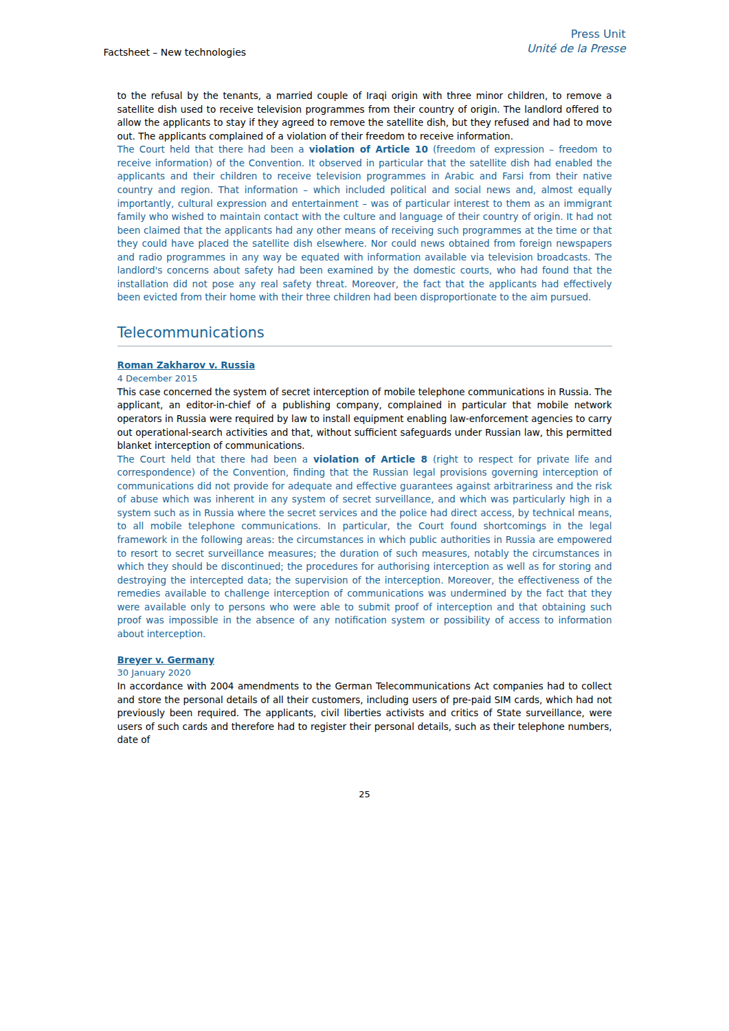Factsheet – New technologies
Press Unit
Unité de la Presse
to the refusal by the tenants, a married couple of Iraqi origin with three minor children, to remove a satellite dish used to receive television programmes from their country of origin. The landlord offered to allow the applicants to stay if they agreed to remove the satellite dish, but they refused and had to move out. The applicants complained of a violation of their freedom to receive information.
The Court held that there had been a violation of Article 10 (freedom of expression – freedom to receive information) of the Convention. It observed in particular that the satellite dish had enabled the applicants and their children to receive television programmes in Arabic and Farsi from their native country and region. That information – which included political and social news and, almost equally importantly, cultural expression and entertainment – was of particular interest to them as an immigrant family who wished to maintain contact with the culture and language of their country of origin. It had not been claimed that the applicants had any other means of receiving such programmes at the time or that they could have placed the satellite dish elsewhere. Nor could news obtained from foreign newspapers and radio programmes in any way be equated with information available via television broadcasts. The landlord's concerns about safety had been examined by the domestic courts, who had found that the installation did not pose any real safety threat. Moreover, the fact that the applicants had effectively been evicted from their home with their three children had been disproportionate to the aim pursued.
Telecommunications
Roman Zakharov v. Russia
4 December 2015
This case concerned the system of secret interception of mobile telephone communications in Russia. The applicant, an editor-in-chief of a publishing company, complained in particular that mobile network operators in Russia were required by law to install equipment enabling law-enforcement agencies to carry out operational-search activities and that, without sufficient safeguards under Russian law, this permitted blanket interception of communications.
The Court held that there had been a violation of Article 8 (right to respect for private life and correspondence) of the Convention, finding that the Russian legal provisions governing interception of communications did not provide for adequate and effective guarantees against arbitrariness and the risk of abuse which was inherent in any system of secret surveillance, and which was particularly high in a system such as in Russia where the secret services and the police had direct access, by technical means, to all mobile telephone communications. In particular, the Court found shortcomings in the legal framework in the following areas: the circumstances in which public authorities in Russia are empowered to resort to secret surveillance measures; the duration of such measures, notably the circumstances in which they should be discontinued; the procedures for authorising interception as well as for storing and destroying the intercepted data; the supervision of the interception. Moreover, the effectiveness of the remedies available to challenge interception of communications was undermined by the fact that they were available only to persons who were able to submit proof of interception and that obtaining such proof was impossible in the absence of any notification system or possibility of access to information about interception.
Breyer v. Germany
30 January 2020
In accordance with 2004 amendments to the German Telecommunications Act companies had to collect and store the personal details of all their customers, including users of pre-paid SIM cards, which had not previously been required. The applicants, civil liberties activists and critics of State surveillance, were users of such cards and therefore had to register their personal details, such as their telephone numbers, date of
25